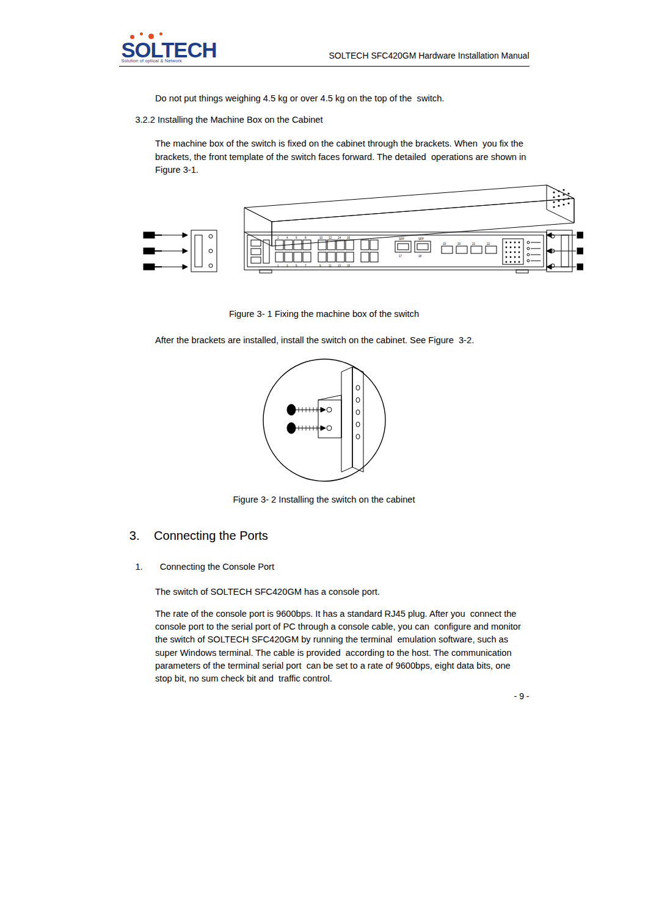SOL TECH
Solution of optical & Network
SOLTECH SFC420GM Hardware Installation Manual
Do not put things weighing 4.5 kg or over 4.5 kg on the top of the switch.
3.2.2 Installing the Machine Box on the Cabinet
The machine box of the switch is fixed on the cabinet through the brackets. When you fix the brackets, the front template of the switch faces forward. The detailed operations are shown in Figure 3-1.
2468 10121416 1357 9111315 SFPSFP 1718 19202122
Figure 3- 1 Fixing the machine box of the switch
After the brackets are installed, install the switch on the cabinet. See Figure 3-2.
Figure 3- 2 Installing the switch on the cabinet
3. Connecting the Ports
1. Connecting the Console Port
The switch of SOLTECH SFC420GM has a console port.
The rate of the console port is 9600bps. It has a standard RJ45 plug. After you connect the console port to the serial port of PC through a console cable, you can configure and monitor the switch of SOLTECH SFC420GM by running the terminal emulation software, such as super Windows terminal. The cable is provided according to the host. The communication parameters of the terminal serial port can be set to a rate of 9600bps, eight data bits, one stop bit, no sum check bit and traffic control.
- 9 -